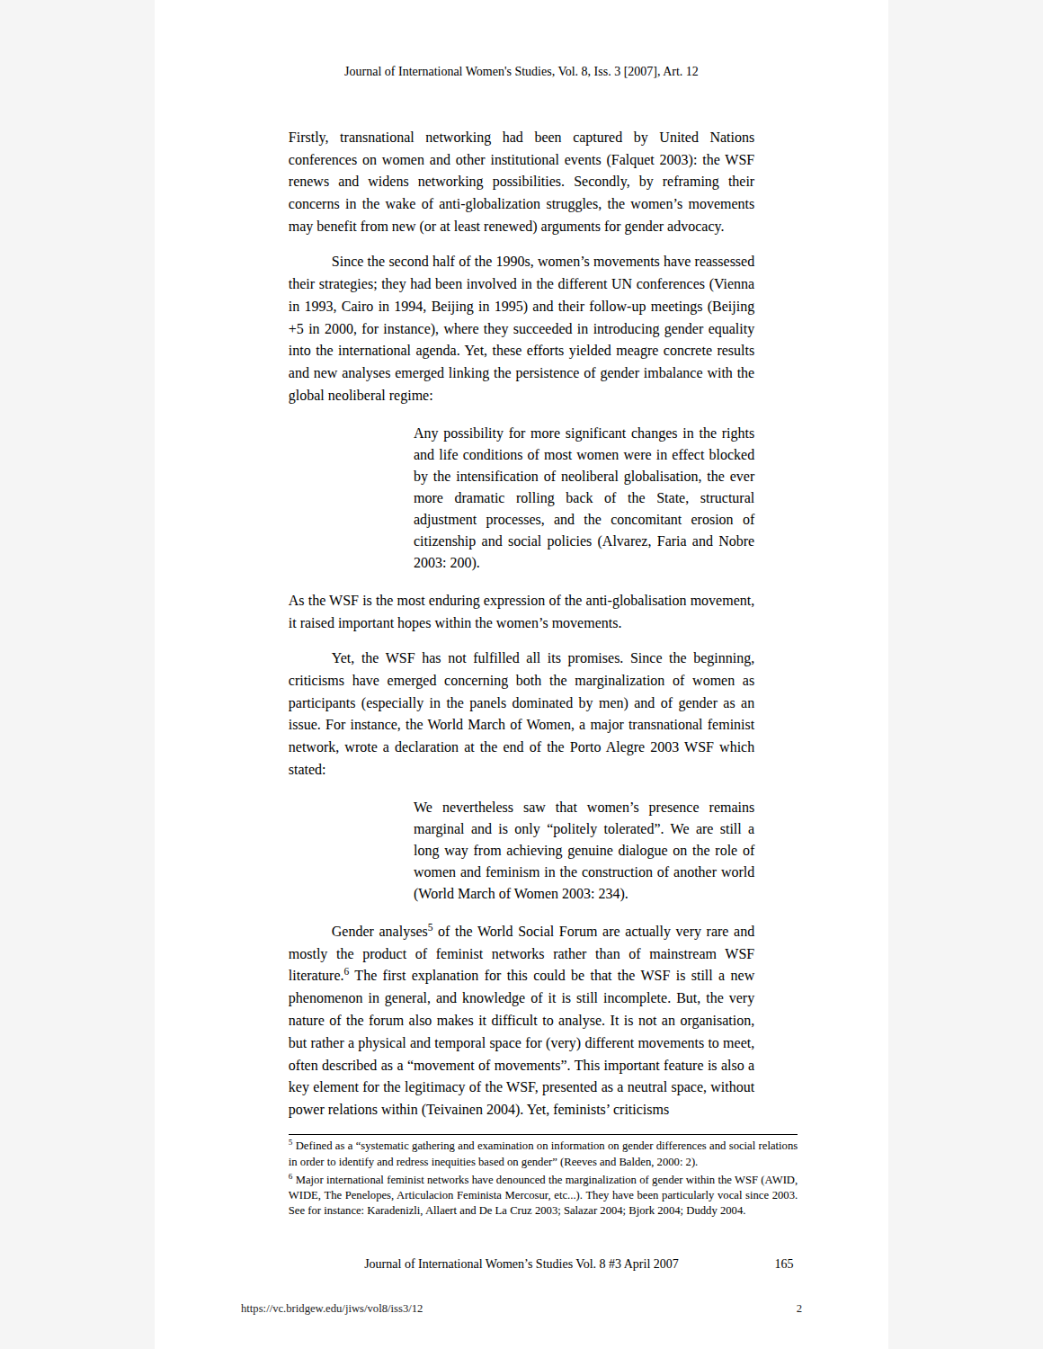Journal of International Women's Studies, Vol. 8, Iss. 3 [2007], Art. 12
Firstly, transnational networking had been captured by United Nations conferences on women and other institutional events (Falquet 2003): the WSF renews and widens networking possibilities. Secondly, by reframing their concerns in the wake of anti-globalization struggles, the women’s movements may benefit from new (or at least renewed) arguments for gender advocacy.
Since the second half of the 1990s, women’s movements have reassessed their strategies; they had been involved in the different UN conferences (Vienna in 1993, Cairo in 1994, Beijing in 1995) and their follow-up meetings (Beijing +5 in 2000, for instance), where they succeeded in introducing gender equality into the international agenda. Yet, these efforts yielded meagre concrete results and new analyses emerged linking the persistence of gender imbalance with the global neoliberal regime:
Any possibility for more significant changes in the rights and life conditions of most women were in effect blocked by the intensification of neoliberal globalisation, the ever more dramatic rolling back of the State, structural adjustment processes, and the concomitant erosion of citizenship and social policies (Alvarez, Faria and Nobre 2003: 200).
As the WSF is the most enduring expression of the anti-globalisation movement, it raised important hopes within the women’s movements.
Yet, the WSF has not fulfilled all its promises. Since the beginning, criticisms have emerged concerning both the marginalization of women as participants (especially in the panels dominated by men) and of gender as an issue. For instance, the World March of Women, a major transnational feminist network, wrote a declaration at the end of the Porto Alegre 2003 WSF which stated:
We nevertheless saw that women’s presence remains marginal and is only “politely tolerated”. We are still a long way from achieving genuine dialogue on the role of women and feminism in the construction of another world (World March of Women 2003: 234).
Gender analyses5 of the World Social Forum are actually very rare and mostly the product of feminist networks rather than of mainstream WSF literature.6 The first explanation for this could be that the WSF is still a new phenomenon in general, and knowledge of it is still incomplete. But, the very nature of the forum also makes it difficult to analyse. It is not an organisation, but rather a physical and temporal space for (very) different movements to meet, often described as a “movement of movements”. This important feature is also a key element for the legitimacy of the WSF, presented as a neutral space, without power relations within (Teivainen 2004). Yet, feminists’ criticisms
5 Defined as a “systematic gathering and examination on information on gender differences and social relations in order to identify and redress inequities based on gender” (Reeves and Balden, 2000: 2).
6 Major international feminist networks have denounced the marginalization of gender within the WSF (AWID, WIDE, The Penelopes, Articulacion Feminista Mercosur, etc...). They have been particularly vocal since 2003. See for instance: Karadenizli, Allaert and De La Cruz 2003; Salazar 2004; Bjork 2004; Duddy 2004.
Journal of International Women’s Studies Vol. 8 #3 April 2007 165
https://vc.bridgew.edu/jiws/vol8/iss3/12 2